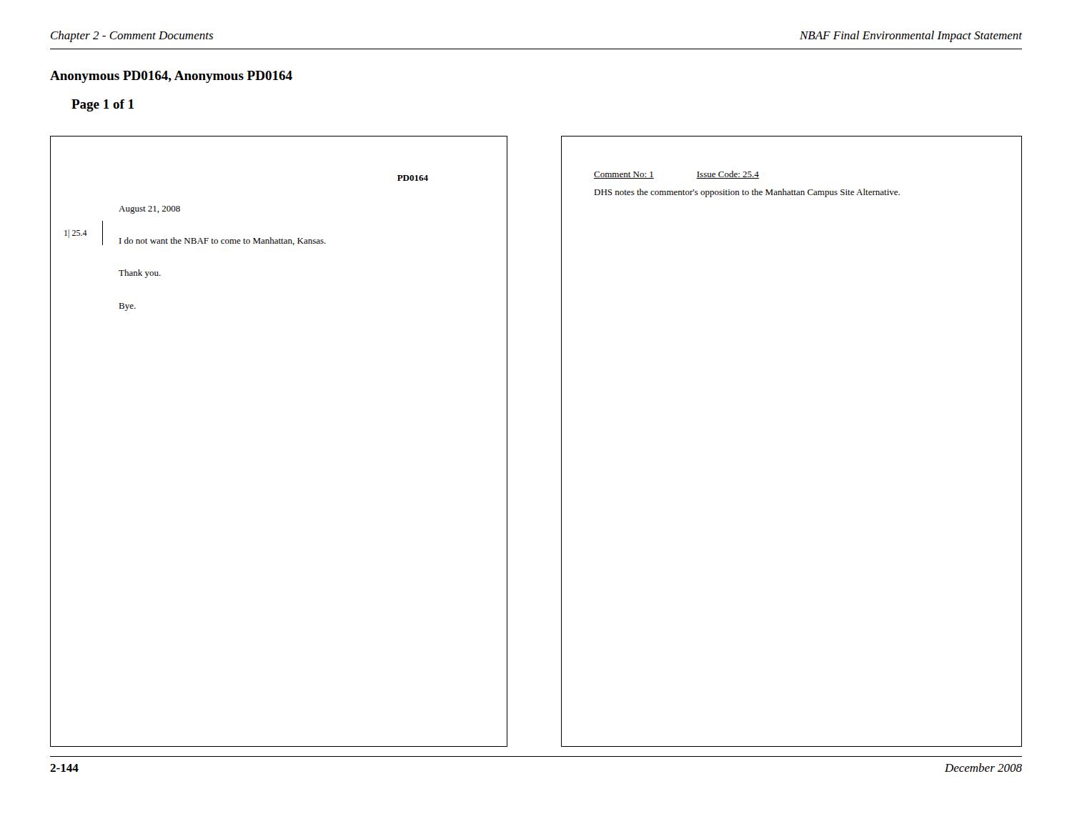Chapter 2 - Comment Documents
NBAF Final Environmental Impact Statement
Anonymous PD0164, Anonymous PD0164
Page 1 of 1
PD0164
August 21, 2008
I do not want the NBAF to come to Manhattan, Kansas.
Thank you.
Bye.
1| 25.4
Comment No: 1 Issue Code: 25.4
DHS notes the commentor's opposition to the Manhattan Campus Site Alternative.
2-144
December 2008